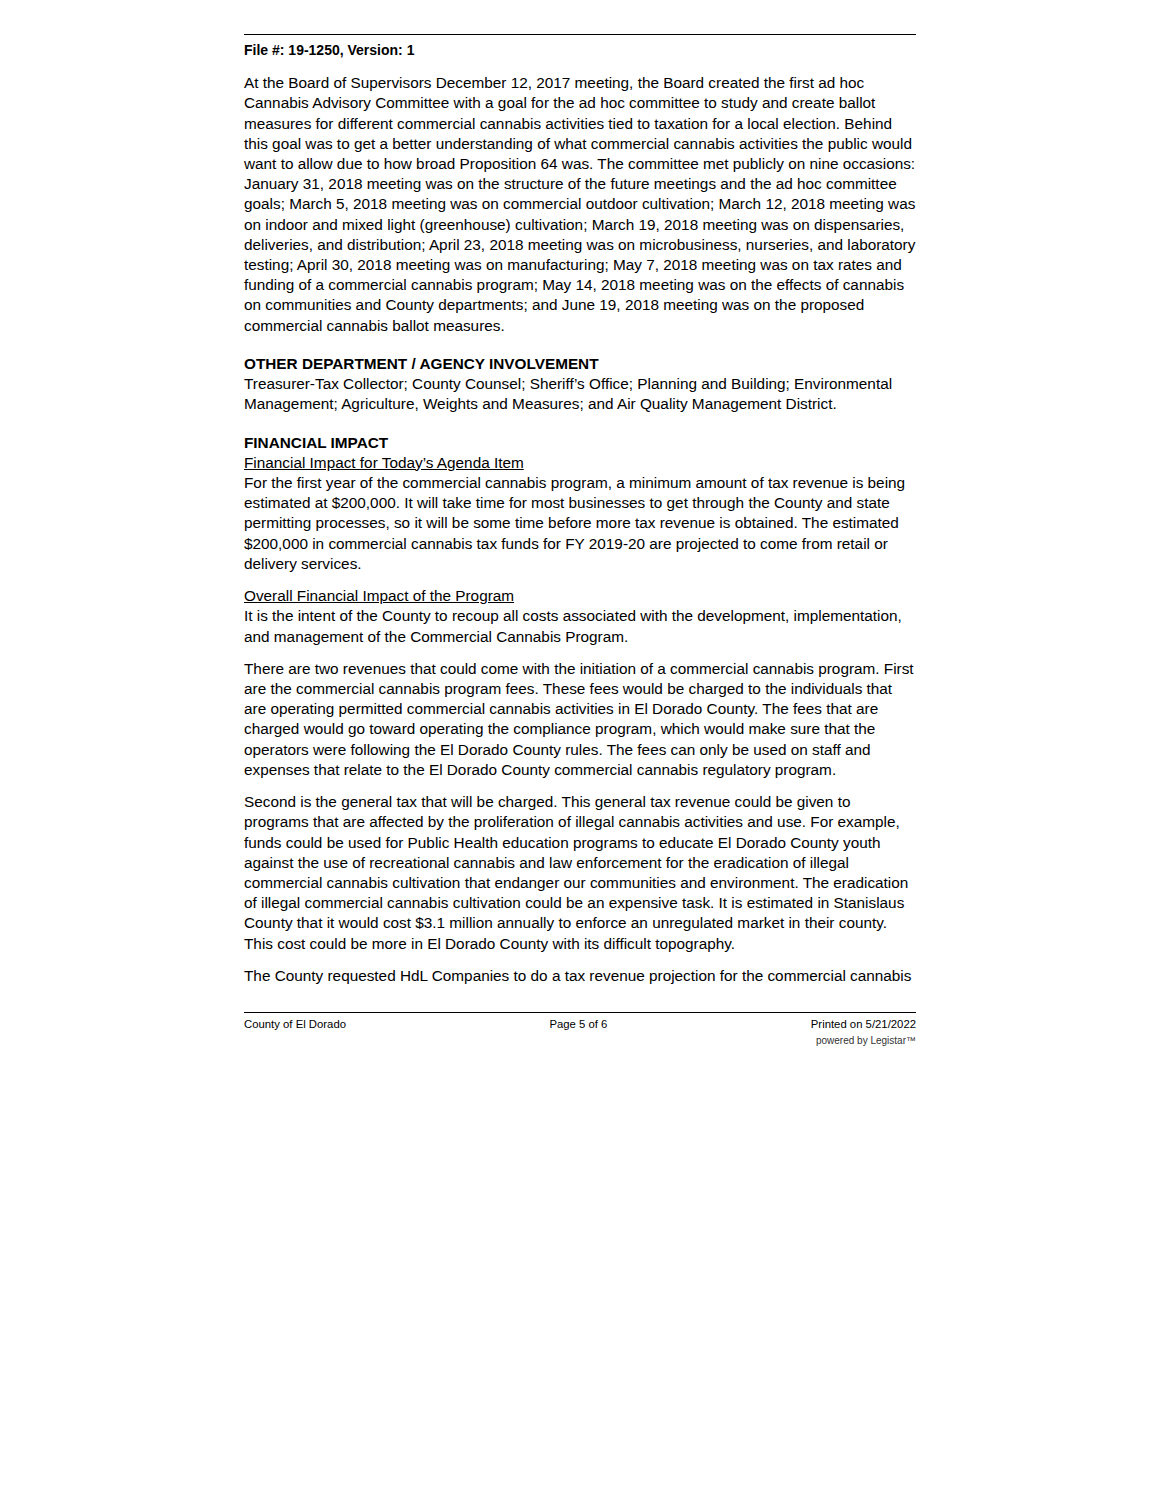File #: 19-1250, Version: 1
At the Board of Supervisors December 12, 2017 meeting, the Board created the first ad hoc Cannabis Advisory Committee with a goal for the ad hoc committee to study and create ballot measures for different commercial cannabis activities tied to taxation for a local election. Behind this goal was to get a better understanding of what commercial cannabis activities the public would want to allow due to how broad Proposition 64 was. The committee met publicly on nine occasions: January 31, 2018 meeting was on the structure of the future meetings and the ad hoc committee goals; March 5, 2018 meeting was on commercial outdoor cultivation; March 12, 2018 meeting was on indoor and mixed light (greenhouse) cultivation; March 19, 2018 meeting was on dispensaries, deliveries, and distribution; April 23, 2018 meeting was on microbusiness, nurseries, and laboratory testing; April 30, 2018 meeting was on manufacturing; May 7, 2018 meeting was on tax rates and funding of a commercial cannabis program; May 14, 2018 meeting was on the effects of cannabis on communities and County departments; and June 19, 2018 meeting was on the proposed commercial cannabis ballot measures.
Other Department / Agency Involvement
Treasurer-Tax Collector; County Counsel; Sheriff’s Office; Planning and Building; Environmental Management; Agriculture, Weights and Measures; and Air Quality Management District.
Financial Impact
Financial Impact for Today’s Agenda Item
For the first year of the commercial cannabis program, a minimum amount of tax revenue is being estimated at $200,000. It will take time for most businesses to get through the County and state permitting processes, so it will be some time before more tax revenue is obtained. The estimated $200,000 in commercial cannabis tax funds for FY 2019-20 are projected to come from retail or delivery services.
Overall Financial Impact of the Program
It is the intent of the County to recoup all costs associated with the development, implementation, and management of the Commercial Cannabis Program.
There are two revenues that could come with the initiation of a commercial cannabis program. First are the commercial cannabis program fees. These fees would be charged to the individuals that are operating permitted commercial cannabis activities in El Dorado County. The fees that are charged would go toward operating the compliance program, which would make sure that the operators were following the El Dorado County rules. The fees can only be used on staff and expenses that relate to the El Dorado County commercial cannabis regulatory program.
Second is the general tax that will be charged. This general tax revenue could be given to programs that are affected by the proliferation of illegal cannabis activities and use. For example, funds could be used for Public Health education programs to educate El Dorado County youth against the use of recreational cannabis and law enforcement for the eradication of illegal commercial cannabis cultivation that endanger our communities and environment. The eradication of illegal commercial cannabis cultivation could be an expensive task. It is estimated in Stanislaus County that it would cost $3.1 million annually to enforce an unregulated market in their county. This cost could be more in El Dorado County with its difficult topography.
The County requested HdL Companies to do a tax revenue projection for the commercial cannabis
County of El Dorado
Page 5 of 6
Printed on 5/21/2022
powered by Legistar™